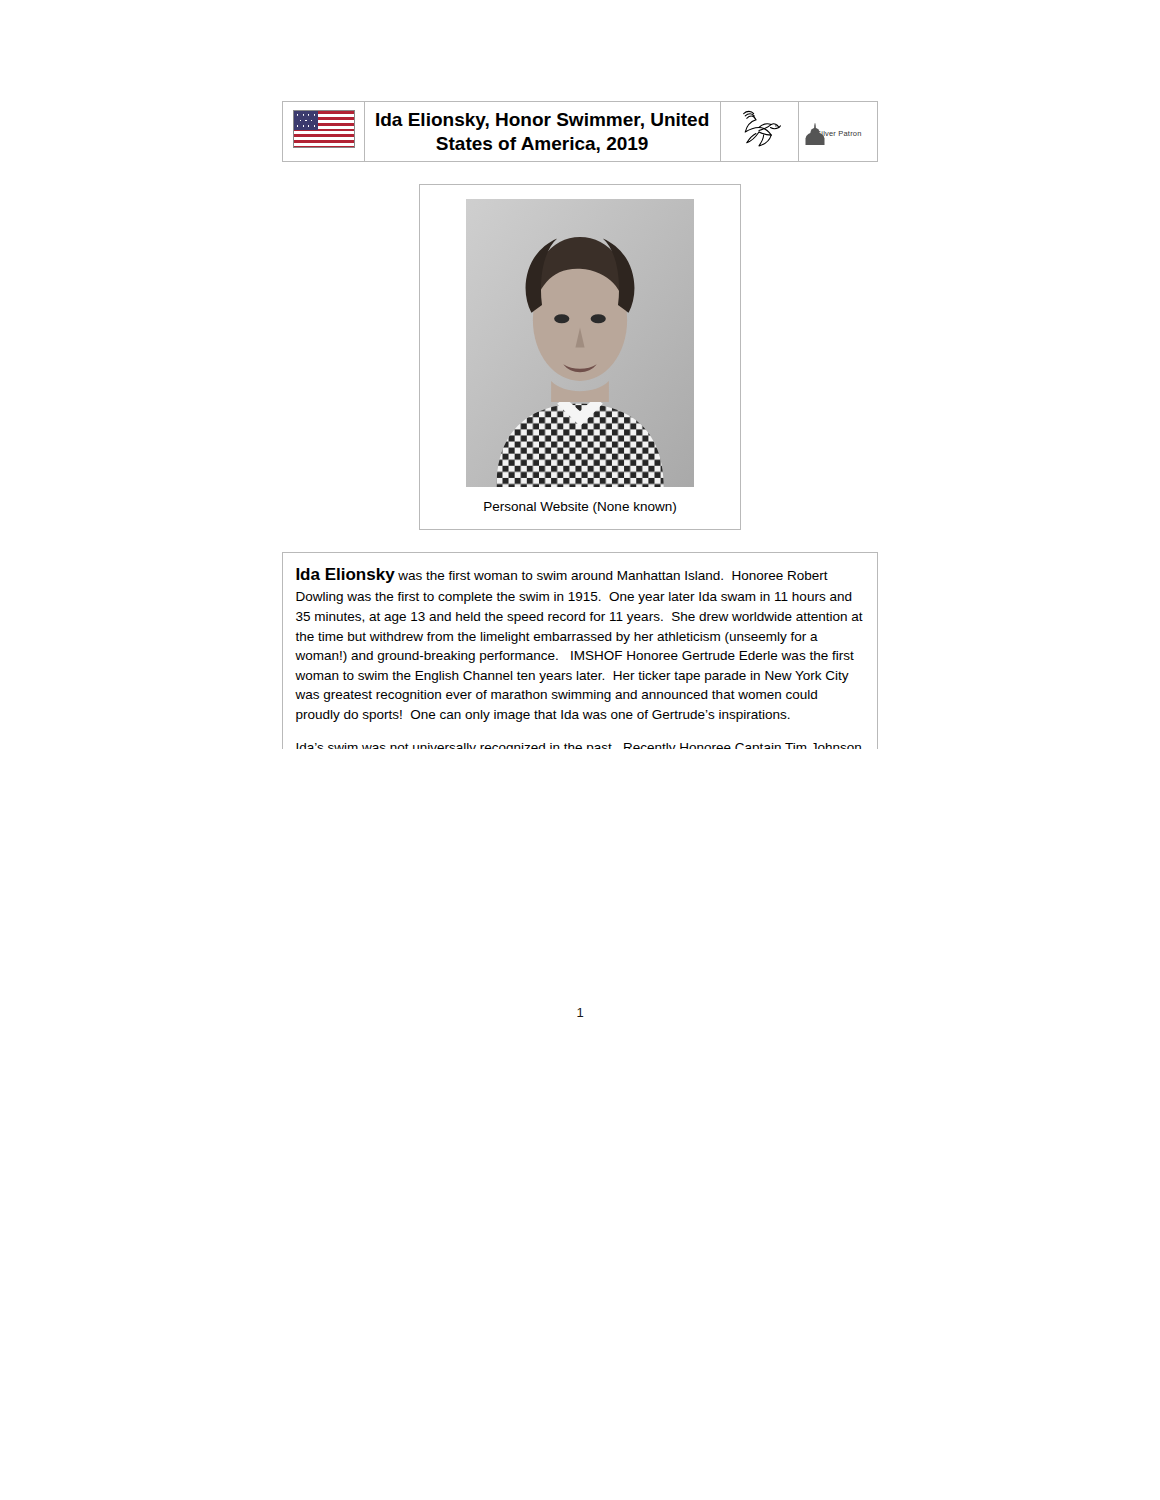| | Ida Elionsky, Honor Swimmer, United States of America, 2019 | | Silver Patron |
Personal Website (None known)
Ida Elionsky was the first woman to swim around Manhattan Island. Honoree Robert Dowling was the first to complete the swim in 1915. One year later Ida swam in 11 hours and 35 minutes, at age 13 and held the speed record for 11 years. She drew worldwide attention at the time but withdrew from the limelight embarrassed by her athleticism (unseemly for a woman!) and ground-breaking performance. IMSHOF Honoree Gertrude Ederle was the first woman to swim the English Channel ten years later. Her ticker tape parade in New York City was greatest recognition ever of marathon swimming and announced that women could proudly do sports! One can only image that Ida was one of Gertrude’s inspirations.
Ida’s swim was not universally recognized in the past. Recently Honoree Captain Tim Johnson (a leading authority of the history of the Manhattan swim) reviewed newly assembled historic reports
1